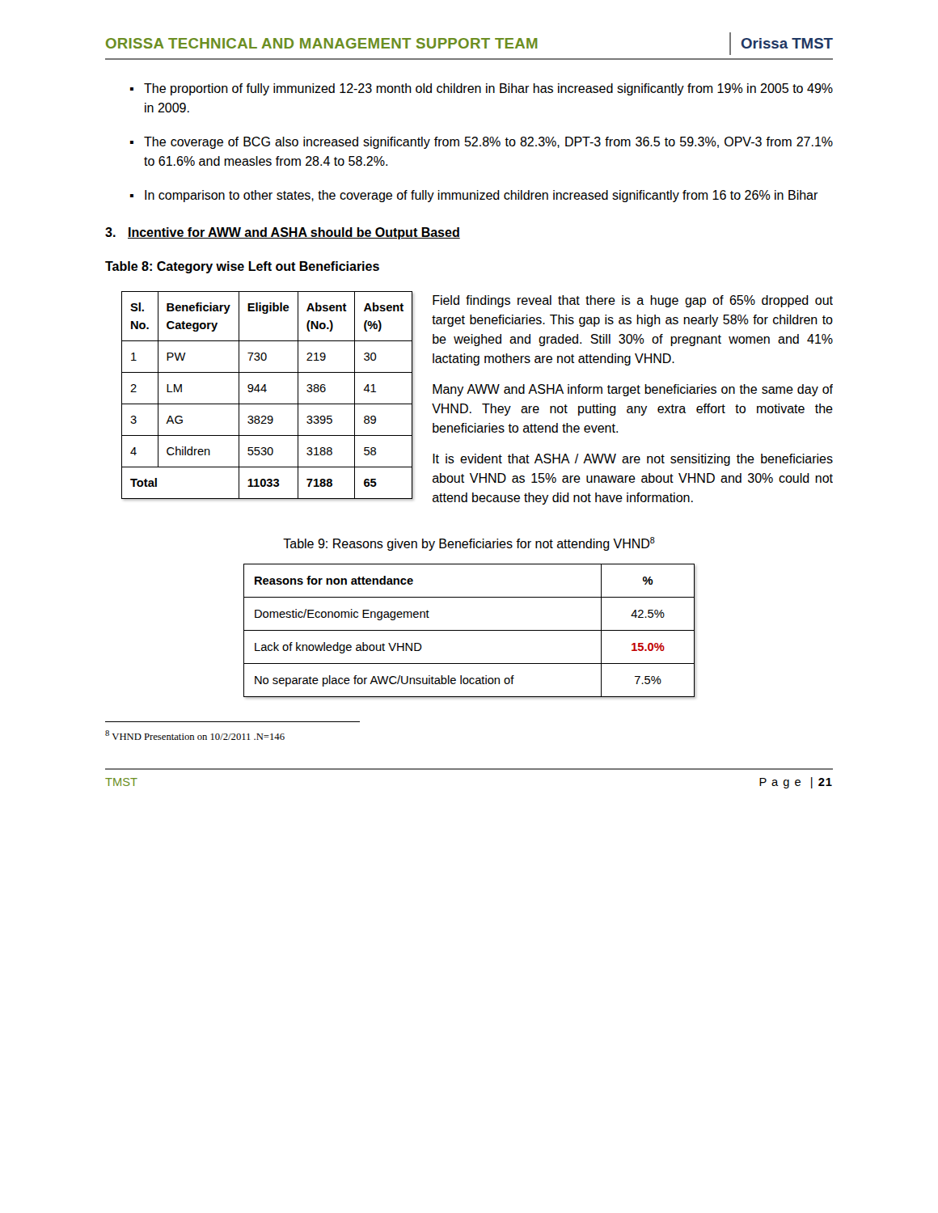ORISSA TECHNICAL AND MANAGEMENT SUPPORT TEAM
Orissa TMST
The proportion of fully immunized 12-23 month old children in Bihar has increased significantly from 19% in 2005 to 49% in 2009.
The coverage of BCG also increased significantly from 52.8% to 82.3%, DPT-3 from 36.5 to 59.3%, OPV-3 from 27.1% to 61.6% and measles from 28.4 to 58.2%.
In comparison to other states, the coverage of fully immunized children increased significantly from 16 to 26% in Bihar
3. Incentive for AWW and ASHA should be Output Based
Table 8: Category wise Left out Beneficiaries
| Sl. No. | Beneficiary Category | Eligible | Absent (No.) | Absent (%) |
| --- | --- | --- | --- | --- |
| 1 | PW | 730 | 219 | 30 |
| 2 | LM | 944 | 386 | 41 |
| 3 | AG | 3829 | 3395 | 89 |
| 4 | Children | 5530 | 3188 | 58 |
| Total | 11033 | 7188 | 65 |
Field findings reveal that there is a huge gap of 65% dropped out target beneficiaries. This gap is as high as nearly 58% for children to be weighed and graded. Still 30% of pregnant women and 41% lactating mothers are not attending VHND.
Many AWW and ASHA inform target beneficiaries on the same day of VHND. They are not putting any extra effort to motivate the beneficiaries to attend the event.
It is evident that ASHA / AWW are not sensitizing the beneficiaries about VHND as 15% are unaware about VHND and 30% could not attend because they did not have information.
Table 9: Reasons given by Beneficiaries for not attending VHND8
| Reasons for non attendance | % |
| --- | --- |
| Domestic/Economic Engagement | 42.5% |
| Lack of knowledge about VHND | 15.0% |
| No separate place for AWC/Unsuitable location of | 7.5% |
8 VHND Presentation on 10/2/2011 .N=146
TMST
P a g e | 21